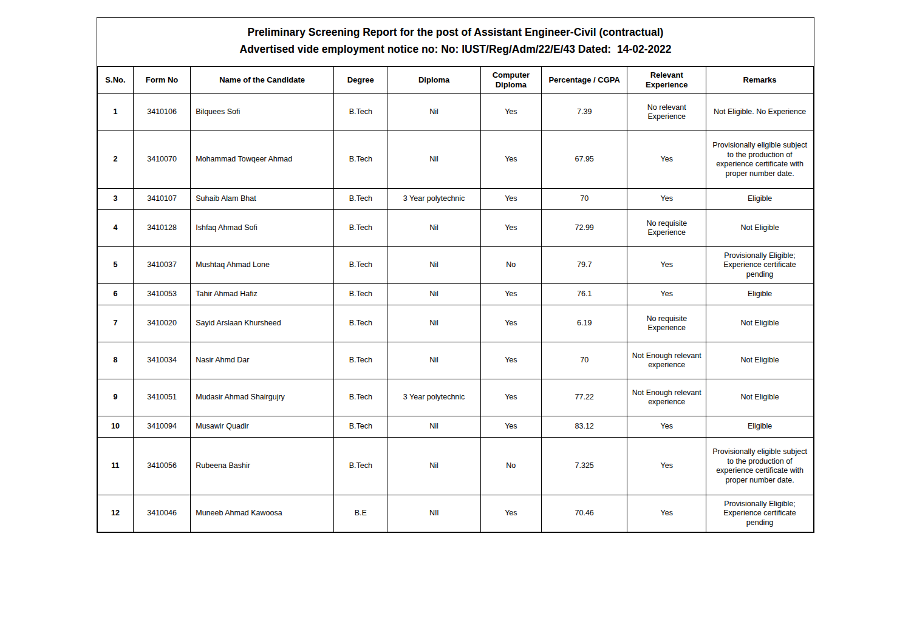Preliminary Screening Report for the post of Assistant Engineer-Civil (contractual)
Advertised vide employment notice no: No: IUST/Reg/Adm/22/E/43 Dated: 14-02-2022
| S.No. | Form No | Name of the Candidate | Degree | Diploma | Computer Diploma | Percentage / CGPA | Relevant Experience | Remarks |
| --- | --- | --- | --- | --- | --- | --- | --- | --- |
| 1 | 3410106 | Bilquees Sofi | B.Tech | Nil | Yes | 7.39 | No relevant Experience | Not Eligible. No Experience |
| 2 | 3410070 | Mohammad Towqeer Ahmad | B.Tech | Nil | Yes | 67.95 | Yes | Provisionally eligible subject to the production of experience certificate with proper number date. |
| 3 | 3410107 | Suhaib Alam Bhat | B.Tech | 3 Year polytechnic | Yes | 70 | Yes | Eligible |
| 4 | 3410128 | Ishfaq Ahmad Sofi | B.Tech | Nil | Yes | 72.99 | No requisite Experience | Not Eligible |
| 5 | 3410037 | Mushtaq Ahmad Lone | B.Tech | Nil | No | 79.7 | Yes | Provisionally Eligible; Experience certificate pending |
| 6 | 3410053 | Tahir Ahmad Hafiz | B.Tech | Nil | Yes | 76.1 | Yes | Eligible |
| 7 | 3410020 | Sayid Arslaan Khursheed | B.Tech | Nil | Yes | 6.19 | No requisite Experience | Not Eligible |
| 8 | 3410034 | Nasir Ahmd Dar | B.Tech | Nil | Yes | 70 | Not Enough relevant experience | Not Eligible |
| 9 | 3410051 | Mudasir Ahmad Shairgujry | B.Tech | 3 Year polytechnic | Yes | 77.22 | Not Enough relevant experience | Not Eligible |
| 10 | 3410094 | Musawir Quadir | B.Tech | Nil | Yes | 83.12 | Yes | Eligible |
| 11 | 3410056 | Rubeena Bashir | B.Tech | Nil | No | 7.325 | Yes | Provisionally eligible subject to the production of experience certificate with proper number date. |
| 12 | 3410046 | Muneeb Ahmad Kawoosa | B.E | NIl | Yes | 70.46 | Yes | Provisionally Eligible; Experience certificate pending |